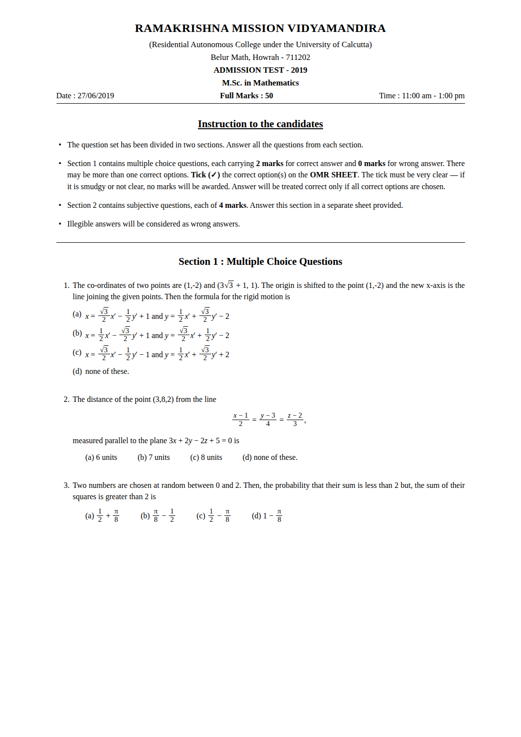RAMAKRISHNA MISSION VIDYAMANDIRA
(Residential Autonomous College under the University of Calcutta)
Belur Math, Howrah - 711202
ADMISSION TEST - 2019
M.Sc. in Mathematics
Date : 27/06/2019 Full Marks : 50 Time : 11:00 am - 1:00 pm
Instruction to the candidates
The question set has been divided in two sections. Answer all the questions from each section.
Section 1 contains multiple choice questions, each carrying 2 marks for correct answer and 0 marks for wrong answer. There may be more than one correct options. Tick (✓) the correct option(s) on the OMR SHEET. The tick must be very clear — if it is smudgy or not clear, no marks will be awarded. Answer will be treated correct only if all correct options are chosen.
Section 2 contains subjective questions, each of 4 marks. Answer this section in a separate sheet provided.
Illegible answers will be considered as wrong answers.
Section 1 : Multiple Choice Questions
The co-ordinates of two points are (1,-2) and (33 + 1, 1). The origin is shifted to the point (1,-2) and the new x-axis is the line joining the given points. Then the formula for the rigid motion is
x = 32 x′ − 12 y′ + 1 and y = 12 x′ + 32 y′ − 2
x = 12 x′ − 32 y′ + 1 and y = 32 x′ + 12 y′ − 2
x = 32 x′ − 12 y′ − 1 and y = 12 x′ + 32 y′ + 2
none of these.
The distance of the point (3,8,2) from the line
x − 12 = y − 34 = z − 23,
measured parallel to the plane 3x + 2y − 2z + 5 = 0 is
6 units
7 units
8 units
none of these.
Two numbers are chosen at random between 0 and 2. Then, the probability that their sum is less than 2 but, the sum of their squares is greater than 2 is
12 + π 8
π 8 − 12
12 − π 8
1 − π 8